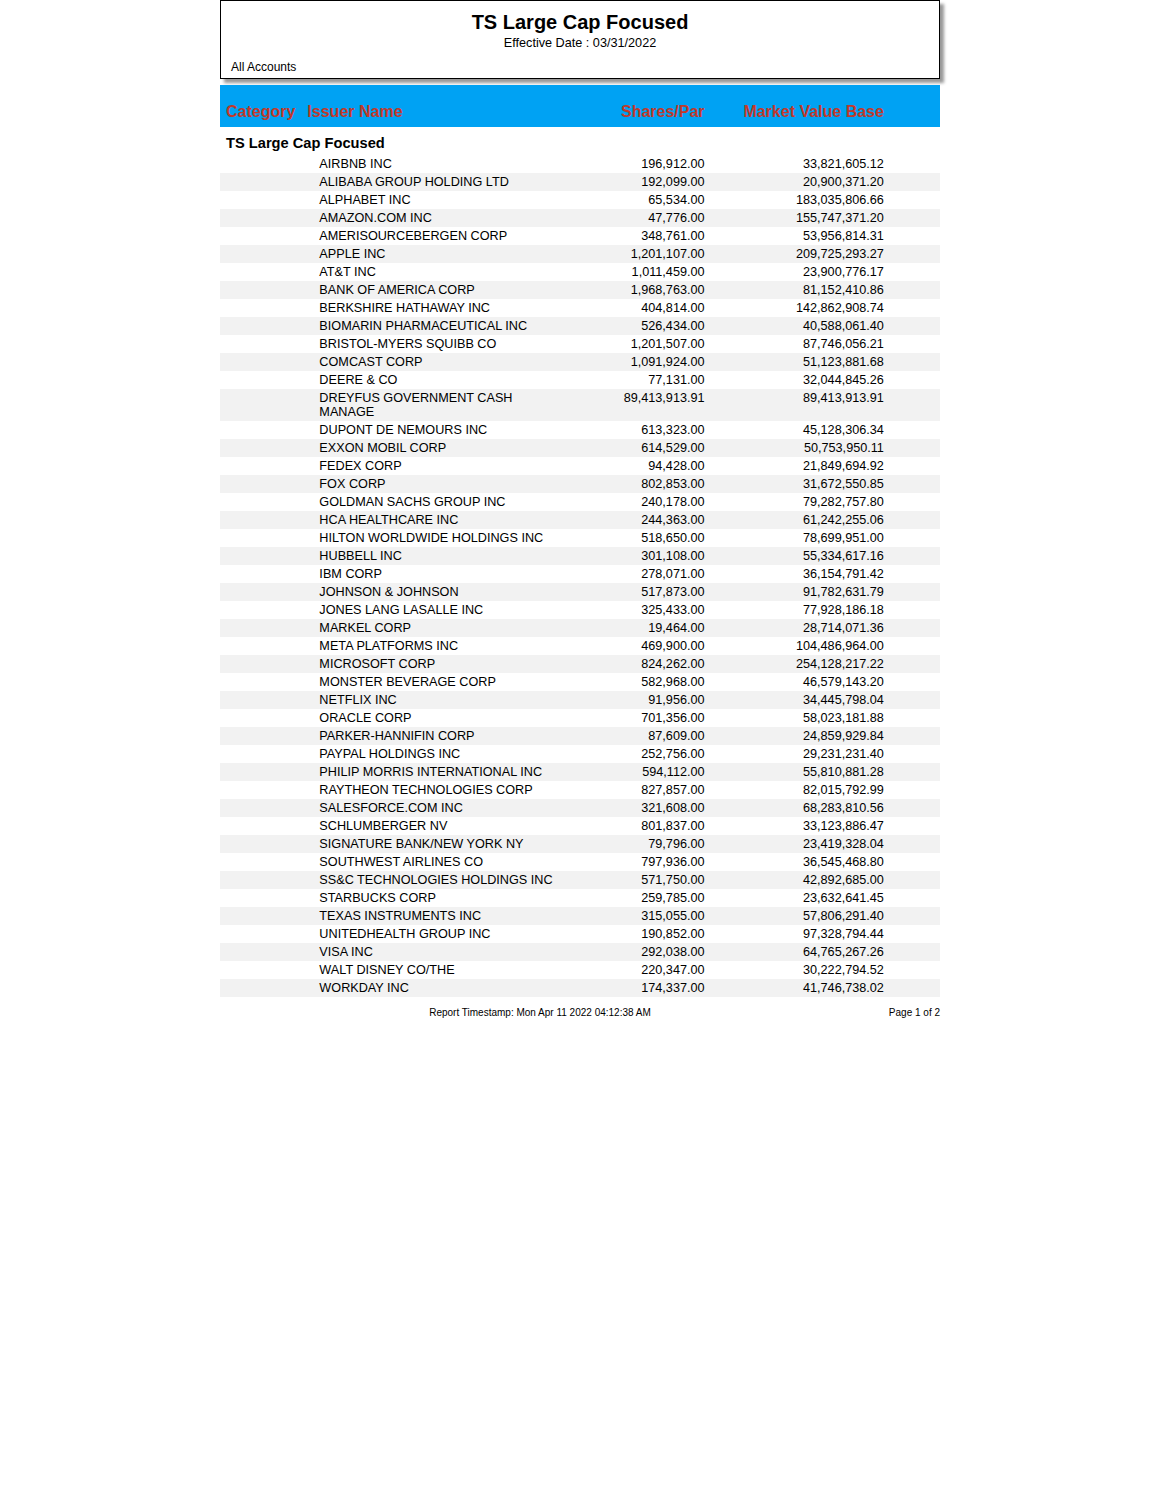TS Large Cap Focused
Effective Date : 03/31/2022
All Accounts
| Category | Issuer Name | Shares/Par | Market Value Base | |
| --- | --- | --- | --- | --- |
| TS Large Cap Focused |
| | AIRBNB INC | 196,912.00 | 33,821,605.12 | |
| | ALIBABA GROUP HOLDING LTD | 192,099.00 | 20,900,371.20 | |
| | ALPHABET INC | 65,534.00 | 183,035,806.66 | |
| | AMAZON.COM INC | 47,776.00 | 155,747,371.20 | |
| | AMERISOURCEBERGEN CORP | 348,761.00 | 53,956,814.31 | |
| | APPLE INC | 1,201,107.00 | 209,725,293.27 | |
| | AT&T INC | 1,011,459.00 | 23,900,776.17 | |
| | BANK OF AMERICA CORP | 1,968,763.00 | 81,152,410.86 | |
| | BERKSHIRE HATHAWAY INC | 404,814.00 | 142,862,908.74 | |
| | BIOMARIN PHARMACEUTICAL INC | 526,434.00 | 40,588,061.40 | |
| | BRISTOL-MYERS SQUIBB CO | 1,201,507.00 | 87,746,056.21 | |
| | COMCAST CORP | 1,091,924.00 | 51,123,881.68 | |
| | DEERE & CO | 77,131.00 | 32,044,845.26 | |
| | DREYFUS GOVERNMENT CASH MANAGE | 89,413,913.91 | 89,413,913.91 | |
| | DUPONT DE NEMOURS INC | 613,323.00 | 45,128,306.34 | |
| | EXXON MOBIL CORP | 614,529.00 | 50,753,950.11 | |
| | FEDEX CORP | 94,428.00 | 21,849,694.92 | |
| | FOX CORP | 802,853.00 | 31,672,550.85 | |
| | GOLDMAN SACHS GROUP INC | 240,178.00 | 79,282,757.80 | |
| | HCA HEALTHCARE INC | 244,363.00 | 61,242,255.06 | |
| | HILTON WORLDWIDE HOLDINGS INC | 518,650.00 | 78,699,951.00 | |
| | HUBBELL INC | 301,108.00 | 55,334,617.16 | |
| | IBM CORP | 278,071.00 | 36,154,791.42 | |
| | JOHNSON & JOHNSON | 517,873.00 | 91,782,631.79 | |
| | JONES LANG LASALLE INC | 325,433.00 | 77,928,186.18 | |
| | MARKEL CORP | 19,464.00 | 28,714,071.36 | |
| | META PLATFORMS INC | 469,900.00 | 104,486,964.00 | |
| | MICROSOFT CORP | 824,262.00 | 254,128,217.22 | |
| | MONSTER BEVERAGE CORP | 582,968.00 | 46,579,143.20 | |
| | NETFLIX INC | 91,956.00 | 34,445,798.04 | |
| | ORACLE CORP | 701,356.00 | 58,023,181.88 | |
| | PARKER-HANNIFIN CORP | 87,609.00 | 24,859,929.84 | |
| | PAYPAL HOLDINGS INC | 252,756.00 | 29,231,231.40 | |
| | PHILIP MORRIS INTERNATIONAL INC | 594,112.00 | 55,810,881.28 | |
| | RAYTHEON TECHNOLOGIES CORP | 827,857.00 | 82,015,792.99 | |
| | SALESFORCE.COM INC | 321,608.00 | 68,283,810.56 | |
| | SCHLUMBERGER NV | 801,837.00 | 33,123,886.47 | |
| | SIGNATURE BANK/NEW YORK NY | 79,796.00 | 23,419,328.04 | |
| | SOUTHWEST AIRLINES CO | 797,936.00 | 36,545,468.80 | |
| | SS&C TECHNOLOGIES HOLDINGS INC | 571,750.00 | 42,892,685.00 | |
| | STARBUCKS CORP | 259,785.00 | 23,632,641.45 | |
| | TEXAS INSTRUMENTS INC | 315,055.00 | 57,806,291.40 | |
| | UNITEDHEALTH GROUP INC | 190,852.00 | 97,328,794.44 | |
| | VISA INC | 292,038.00 | 64,765,267.26 | |
| | WALT DISNEY CO/THE | 220,347.00 | 30,222,794.52 | |
| | WORKDAY INC | 174,337.00 | 41,746,738.02 | |
Report Timestamp: Mon Apr 11 2022 04:12:38 AM
Page 1 of 2